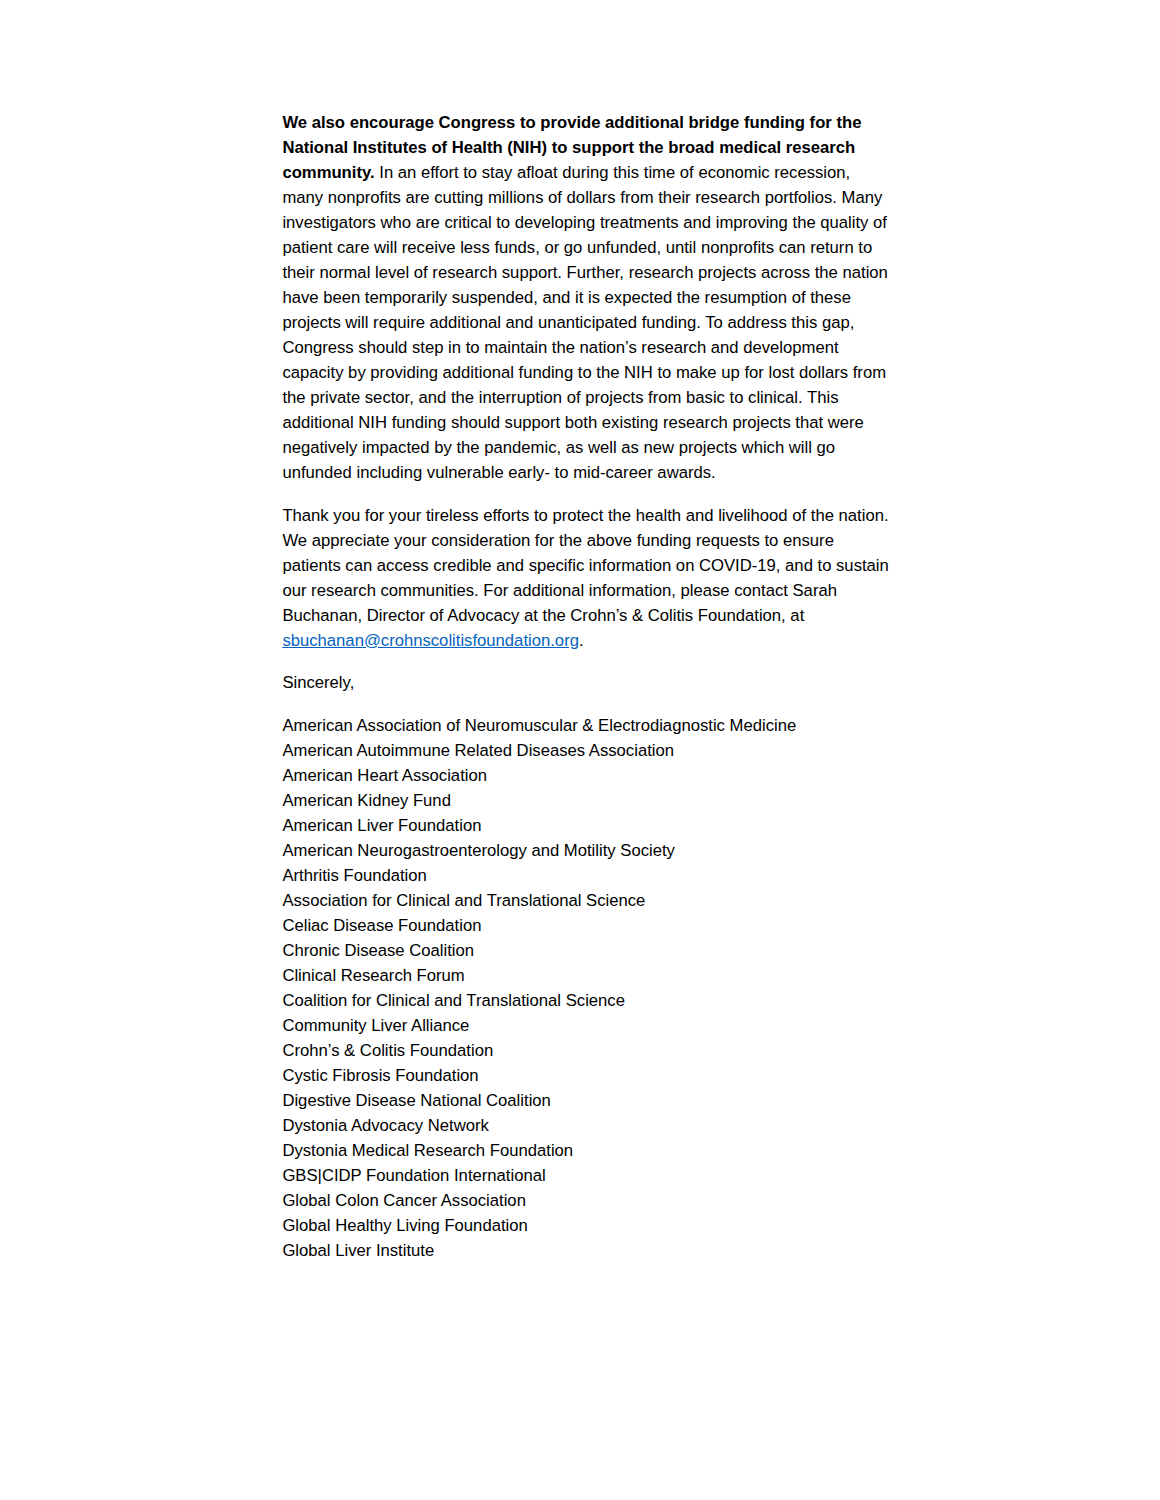We also encourage Congress to provide additional bridge funding for the National Institutes of Health (NIH) to support the broad medical research community. In an effort to stay afloat during this time of economic recession, many nonprofits are cutting millions of dollars from their research portfolios. Many investigators who are critical to developing treatments and improving the quality of patient care will receive less funds, or go unfunded, until nonprofits can return to their normal level of research support. Further, research projects across the nation have been temporarily suspended, and it is expected the resumption of these projects will require additional and unanticipated funding. To address this gap, Congress should step in to maintain the nation’s research and development capacity by providing additional funding to the NIH to make up for lost dollars from the private sector, and the interruption of projects from basic to clinical. This additional NIH funding should support both existing research projects that were negatively impacted by the pandemic, as well as new projects which will go unfunded including vulnerable early- to mid-career awards.
Thank you for your tireless efforts to protect the health and livelihood of the nation. We appreciate your consideration for the above funding requests to ensure patients can access credible and specific information on COVID-19, and to sustain our research communities. For additional information, please contact Sarah Buchanan, Director of Advocacy at the Crohn’s & Colitis Foundation, at sbuchanan@crohnscolitisfoundation.org.
Sincerely,
American Association of Neuromuscular & Electrodiagnostic Medicine
American Autoimmune Related Diseases Association
American Heart Association
American Kidney Fund
American Liver Foundation
American Neurogastroenterology and Motility Society
Arthritis Foundation
Association for Clinical and Translational Science
Celiac Disease Foundation
Chronic Disease Coalition
Clinical Research Forum
Coalition for Clinical and Translational Science
Community Liver Alliance
Crohn’s & Colitis Foundation
Cystic Fibrosis Foundation
Digestive Disease National Coalition
Dystonia Advocacy Network
Dystonia Medical Research Foundation
GBS|CIDP Foundation International
Global Colon Cancer Association
Global Healthy Living Foundation
Global Liver Institute